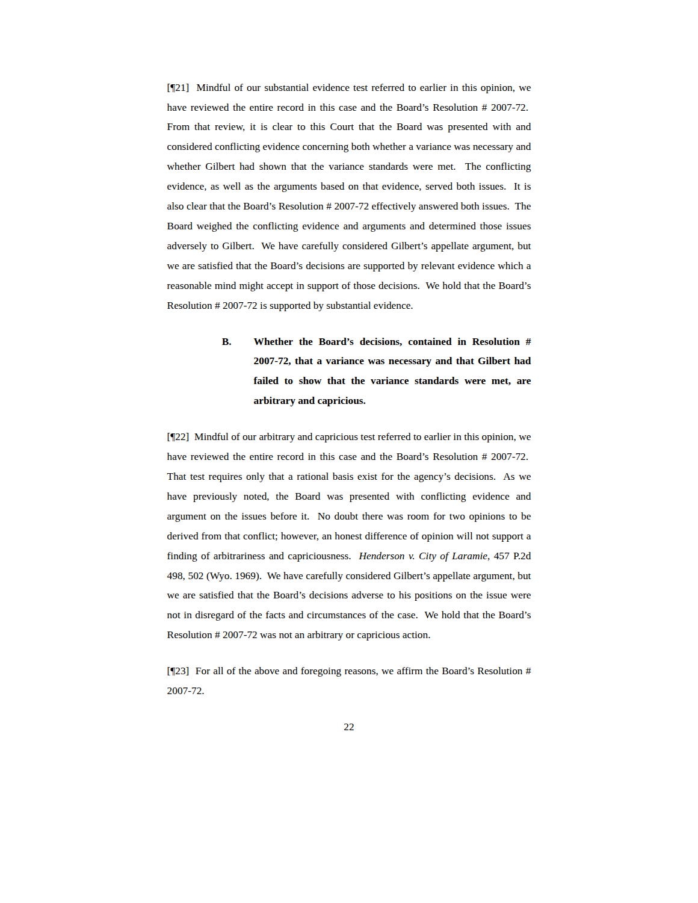[¶21] Mindful of our substantial evidence test referred to earlier in this opinion, we have reviewed the entire record in this case and the Board’s Resolution # 2007-72. From that review, it is clear to this Court that the Board was presented with and considered conflicting evidence concerning both whether a variance was necessary and whether Gilbert had shown that the variance standards were met. The conflicting evidence, as well as the arguments based on that evidence, served both issues. It is also clear that the Board’s Resolution # 2007-72 effectively answered both issues. The Board weighed the conflicting evidence and arguments and determined those issues adversely to Gilbert. We have carefully considered Gilbert’s appellate argument, but we are satisfied that the Board’s decisions are supported by relevant evidence which a reasonable mind might accept in support of those decisions. We hold that the Board’s Resolution # 2007-72 is supported by substantial evidence.
| B. | Whether the Board’s decisions, contained in Resolution # 2007-72, that a variance was necessary and that Gilbert had failed to show that the variance standards were met, are arbitrary and capricious. |
[¶22] Mindful of our arbitrary and capricious test referred to earlier in this opinion, we have reviewed the entire record in this case and the Board’s Resolution # 2007-72. That test requires only that a rational basis exist for the agency’s decisions. As we have previously noted, the Board was presented with conflicting evidence and argument on the issues before it. No doubt there was room for two opinions to be derived from that conflict; however, an honest difference of opinion will not support a finding of arbitrariness and capriciousness. Henderson v. City of Laramie, 457 P.2d 498, 502 (Wyo. 1969). We have carefully considered Gilbert’s appellate argument, but we are satisfied that the Board’s decisions adverse to his positions on the issue were not in disregard of the facts and circumstances of the case. We hold that the Board’s Resolution # 2007-72 was not an arbitrary or capricious action.
[¶23] For all of the above and foregoing reasons, we affirm the Board’s Resolution # 2007-72.
22